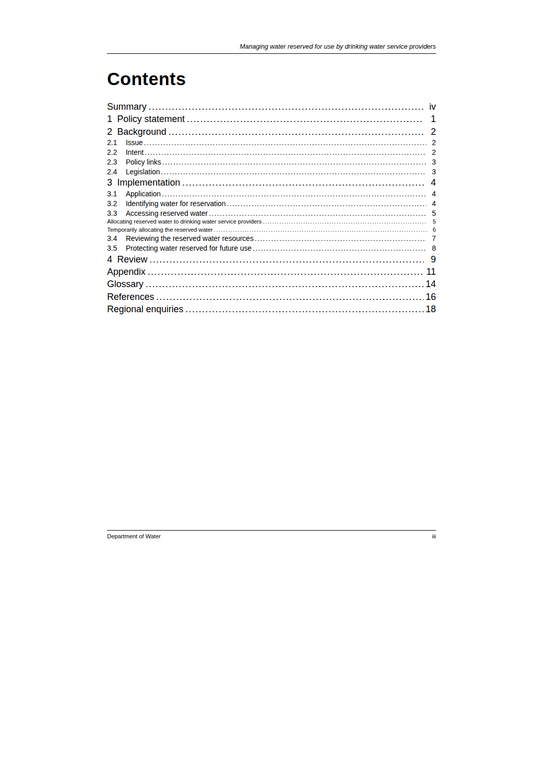Managing water reserved for use by drinking water service providers
Contents
Summary ........................................................................................................... iv
1 Policy statement ..................................................................................................... 1
2 Background ........................................................................................................... 2
2.1 Issue ................................................................................................................................. 2
2.2 Intent ................................................................................................................................ 2
2.3 Policy links ..................................................................................................................... 3
2.4 Legislation ....................................................................................................................... 3
3 Implementation ..................................................................................................... 4
3.1 Application ..................................................................................................................... 4
3.2 Identifying water for reservation ....................................................................................... 4
3.3 Accessing reserved water ................................................................................................. 5
Allocating reserved water to drinking water service providers ..................................................................... 5
Temporarily allocating the reserved water ....................................................................................................... 6
3.4 Reviewing the reserved water resources ......................................................................... 7
3.5 Protecting water reserved for future use ......................................................................... 8
4 Review .................................................................................................................. 9
Appendix ................................................................................................................. 11
Glossary .................................................................................................................. 14
References ............................................................................................................ 16
Regional enquiries ................................................................................................ 18
Department of Water iii